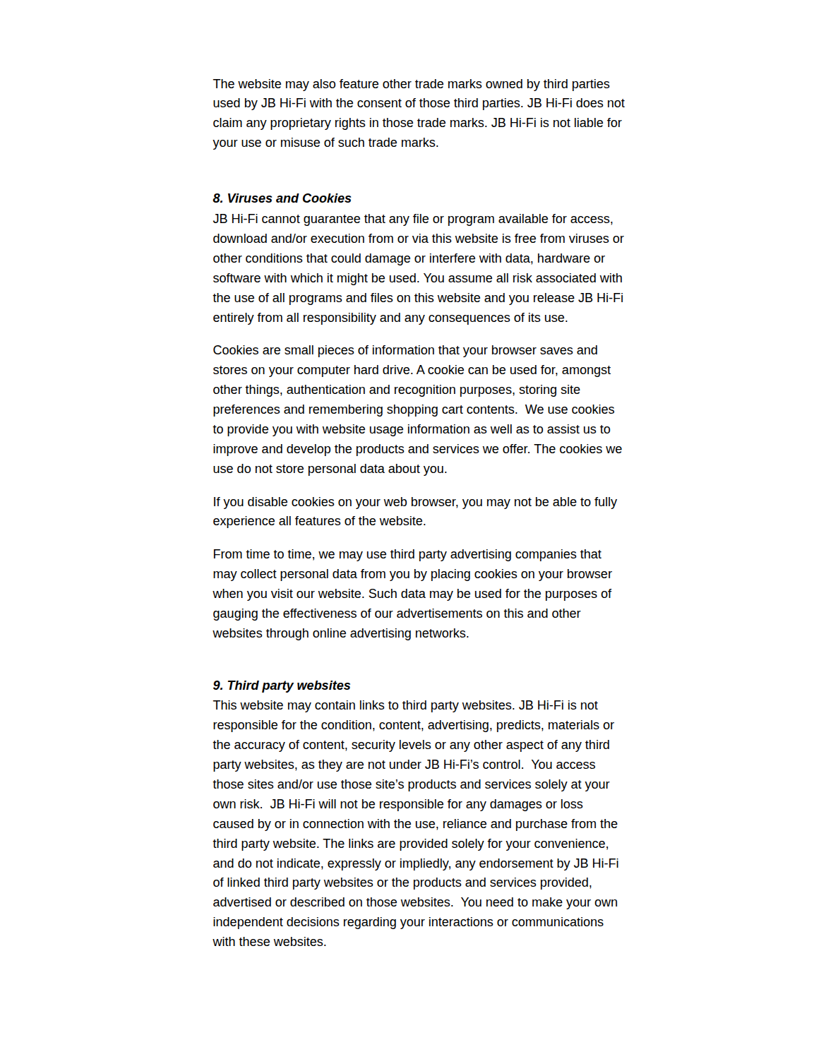The website may also feature other trade marks owned by third parties used by JB Hi-Fi with the consent of those third parties. JB Hi-Fi does not claim any proprietary rights in those trade marks. JB Hi-Fi is not liable for your use or misuse of such trade marks.
8. Viruses and Cookies
JB Hi-Fi cannot guarantee that any file or program available for access, download and/or execution from or via this website is free from viruses or other conditions that could damage or interfere with data, hardware or software with which it might be used. You assume all risk associated with the use of all programs and files on this website and you release JB Hi-Fi entirely from all responsibility and any consequences of its use.
Cookies are small pieces of information that your browser saves and stores on your computer hard drive. A cookie can be used for, amongst other things, authentication and recognition purposes, storing site preferences and remembering shopping cart contents. We use cookies to provide you with website usage information as well as to assist us to improve and develop the products and services we offer. The cookies we use do not store personal data about you.
If you disable cookies on your web browser, you may not be able to fully experience all features of the website.
From time to time, we may use third party advertising companies that may collect personal data from you by placing cookies on your browser when you visit our website. Such data may be used for the purposes of gauging the effectiveness of our advertisements on this and other websites through online advertising networks.
9. Third party websites
This website may contain links to third party websites. JB Hi-Fi is not responsible for the condition, content, advertising, predicts, materials or the accuracy of content, security levels or any other aspect of any third party websites, as they are not under JB Hi-Fi’s control. You access those sites and/or use those site’s products and services solely at your own risk. JB Hi-Fi will not be responsible for any damages or loss caused by or in connection with the use, reliance and purchase from the third party website. The links are provided solely for your convenience, and do not indicate, expressly or impliedly, any endorsement by JB Hi-Fi of linked third party websites or the products and services provided, advertised or described on those websites. You need to make your own independent decisions regarding your interactions or communications with these websites.